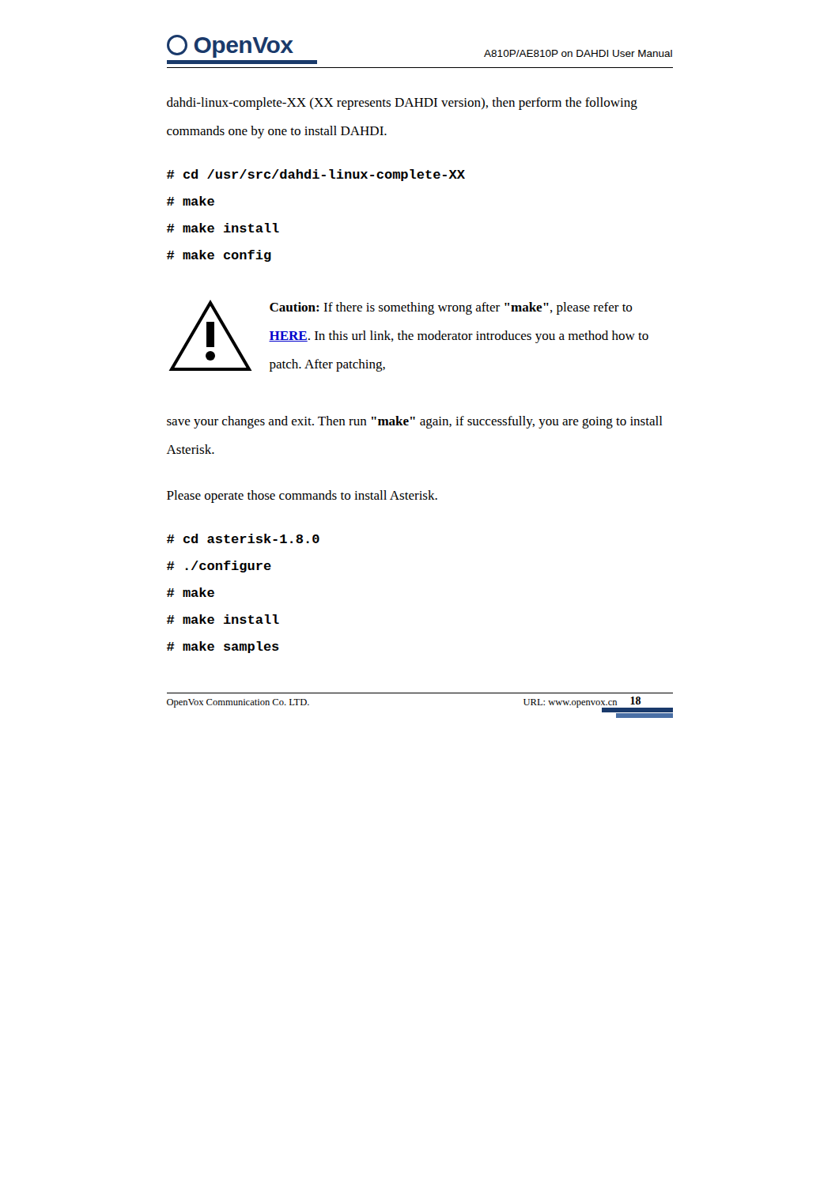Open Vox
A810P/AE810P on DAHDI User Manual
dahdi-linux-complete-XX (XX represents DAHDI version), then perform the following commands one by one to install DAHDI.
# cd /usr/src/dahdi-linux-complete-XX
# make
# make install
# make config
Caution: If there is something wrong after "make", please refer to HERE. In this url link, the moderator introduces you a method how to patch. After patching,
save your changes and exit. Then run "make" again, if successfully, you are going to install Asterisk.
Please operate those commands to install Asterisk.
# cd asterisk-1.8.0
# ./configure
# make
# make install
# make samples
OpenVox Communication Co. LTD. URL: www.openvox.cn 18